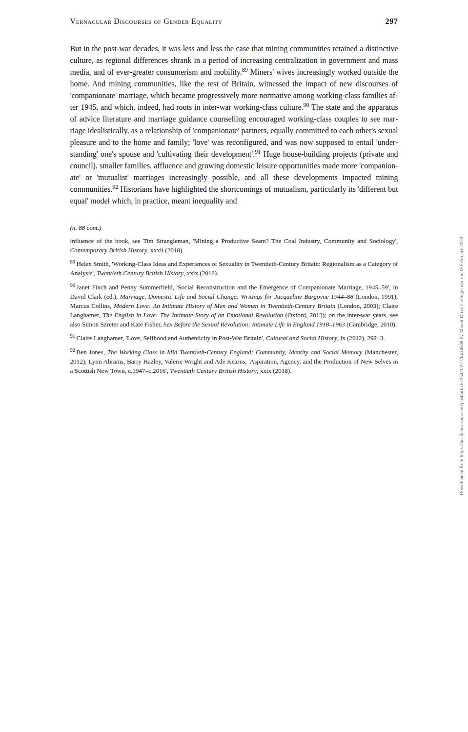Downloaded from https://academic.oup.com/past/article/254/1/277/6414568 by Mount Olive College user on 03 February 2022
Vernacular Discourses of Gender Equality 297
But in the post-war decades, it was less and less the case that mining communities retained a distinctive culture, as regional differences shrank in a period of increasing centralization in government and mass media, and of ever-greater consumerism and mobility.89 Miners' wives increasingly worked outside the home. And mining communities, like the rest of Britain, witnessed the impact of new discourses of 'companionate' marriage, which became progressively more normative among working-class families after 1945, and which, indeed, had roots in inter-war working-class culture.90 The state and the apparatus of advice literature and marriage guidance counselling encouraged working-class couples to see marriage idealistically, as a relationship of 'companionate' partners, equally committed to each other's sexual pleasure and to the home and family; 'love' was reconfigured, and was now supposed to entail 'understanding' one's spouse and 'cultivating their development'.91 Huge house-building projects (private and council), smaller families, affluence and growing domestic leisure opportunities made more 'companionate' or 'mutualist' marriages increasingly possible, and all these developments impacted mining communities.92 Historians have highlighted the shortcomings of mutualism, particularly its 'different but equal' model which, in practice, meant inequality and
(n. 88 cont.)
influence of the book, see Tim Strangleman, 'Mining a Productive Seam? The Coal Industry, Community and Sociology', Contemporary British History, xxxii (2018).
89 Helen Smith, 'Working-Class Ideas and Experiences of Sexuality in Twentieth-Century Britain: Regionalism as a Category of Analysis', Twentieth Century British History, xxix (2018).
90 Janet Finch and Penny Summerfield, 'Social Reconstruction and the Emergence of Companionate Marriage, 1945–59', in David Clark (ed.), Marriage, Domestic Life and Social Change: Writings for Jacqueline Burgoyne 1944–88 (London, 1991); Marcus Collins, Modern Love: An Intimate History of Men and Women in Twentieth-Century Britain (London, 2003); Claire Langhamer, The English in Love: The Intimate Story of an Emotional Revolution (Oxford, 2013); on the inter-war years, see also Simon Szreter and Kate Fisher, Sex Before the Sexual Revolution: Intimate Life in England 1918–1963 (Cambridge, 2010).
91 Claire Langhamer, 'Love, Selfhood and Authenticity in Post-War Britain', Cultural and Social History, ix (2012), 292–3.
92 Ben Jones, The Working Class in Mid Twentieth-Century England: Community, Identity and Social Memory (Manchester, 2012); Lynn Abrams, Barry Hazley, Valerie Wright and Ade Kearns, 'Aspiration, Agency, and the Production of New Selves in a Scottish New Town, c.1947–c.2016', Twentieth Century British History, xxix (2018).